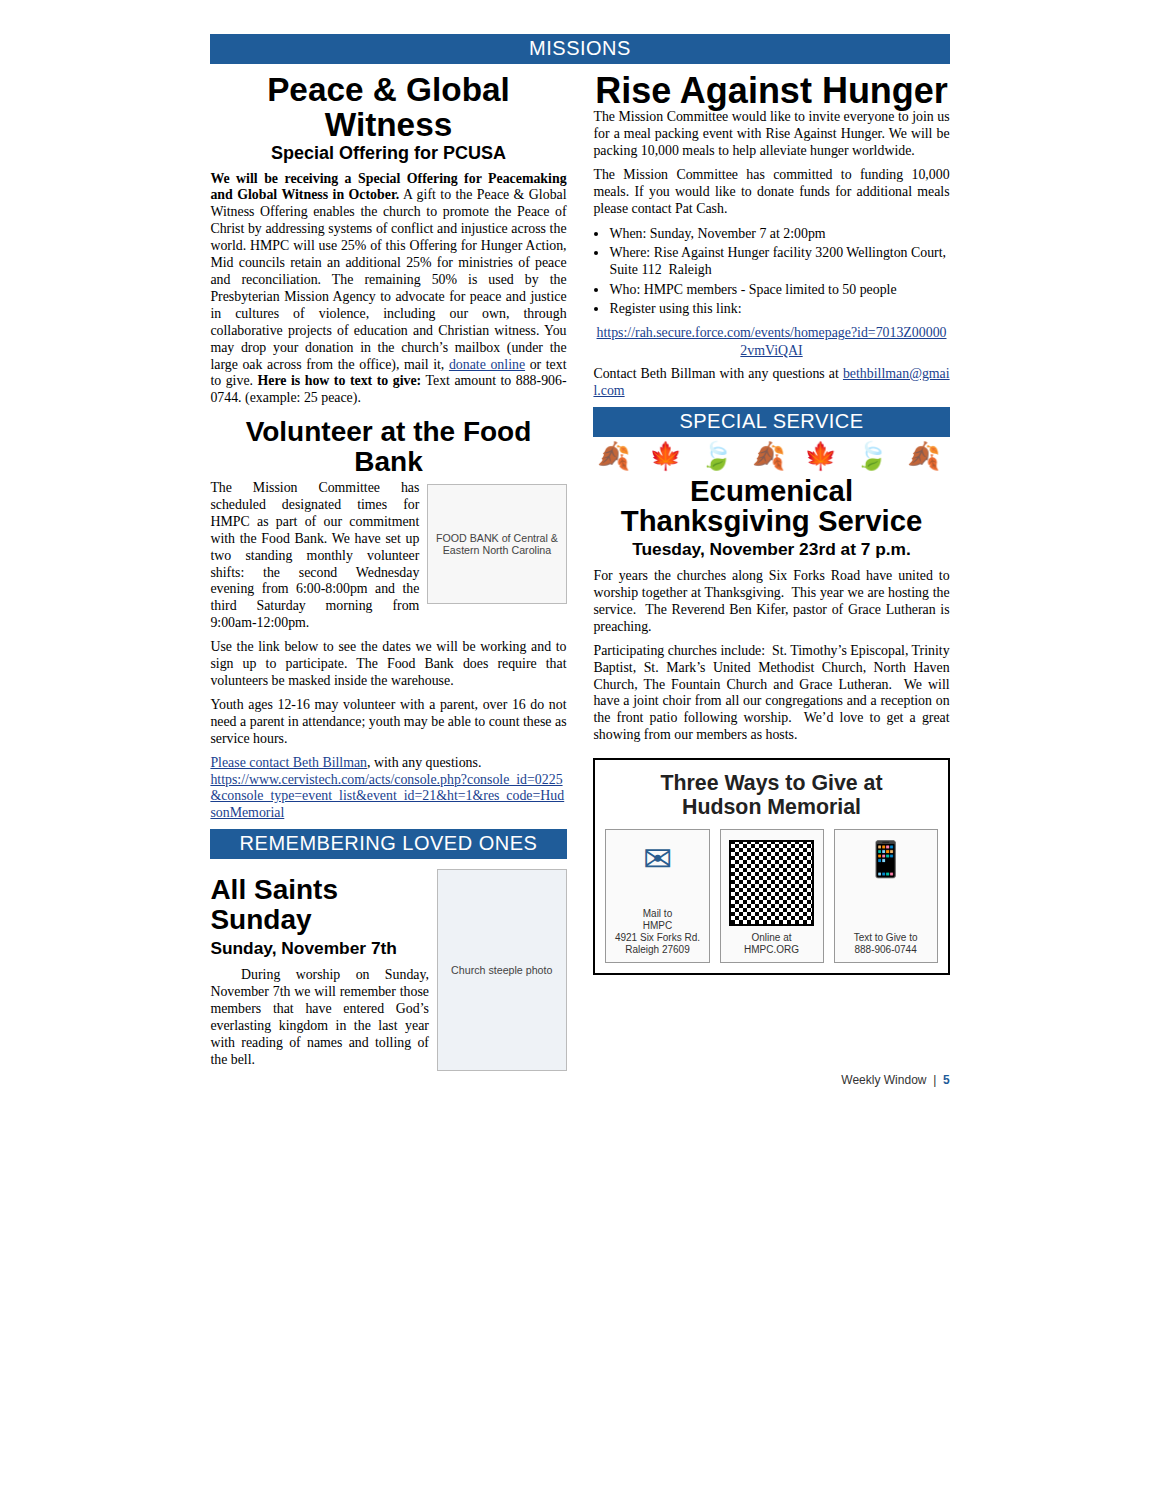MISSIONS
Peace & Global Witness
Special Offering for PCUSA
We will be receiving a Special Offering for Peacemaking and Global Witness in October. A gift to the Peace & Global Witness Offering enables the church to promote the Peace of Christ by addressing systems of conflict and injustice across the world. HMPC will use 25% of this Offering for Hunger Action, Mid councils retain an additional 25% for ministries of peace and reconciliation. The remaining 50% is used by the Presbyterian Mission Agency to advocate for peace and justice in cultures of violence, including our own, through collaborative projects of education and Christian witness. You may drop your donation in the church’s mailbox (under the large oak across from the office), mail it, donate online or text to give. Here is how to text to give: Text amount to 888-906-0744. (example: 25 peace).
Volunteer at the Food Bank
FOOD BANK of Central & Eastern North Carolina
The Mission Committee has scheduled designated times for HMPC as part of our commitment with the Food Bank. We have set up two standing monthly volunteer shifts: the second Wednesday evening from 6:00-8:00pm and the third Saturday morning from 9:00am-12:00pm.
Use the link below to see the dates we will be working and to sign up to participate. The Food Bank does require that volunteers be masked inside the warehouse.
Youth ages 12-16 may volunteer with a parent, over 16 do not need a parent in attendance; youth may be able to count these as service hours.
Please contact Beth Billman, with any questions.
https://www.cervistech.com/acts/console.php?console_id=0225&console_type=event_list&event_id=21&ht=1&res_code=HudsonMemorial
REMEMBERING LOVED ONES
Church steeple photo
All Saints Sunday
Sunday, November 7th
During worship on Sunday, November 7th we will remember those members that have entered God’s everlasting kingdom in the last year with reading of names and tolling of the bell.
Rise Against Hunger
The Mission Committee would like to invite everyone to join us for a meal packing event with Rise Against Hunger. We will be packing 10,000 meals to help alleviate hunger worldwide.
The Mission Committee has committed to funding 10,000 meals. If you would like to donate funds for additional meals please contact Pat Cash.
When: Sunday, November 7 at 2:00pm
Where: Rise Against Hunger facility 3200 Wellington Court, Suite 112 Raleigh
Who: HMPC members - Space limited to 50 people
Register using this link:
https://rah.secure.force.com/events/homepage?id=7013Z000002vmViQAI
Contact Beth Billman with any questions at bethbillman@gmail.com
SPECIAL SERVICE
🍂 🍁 🍃 🍂 🍁 🍃 🍂
Ecumenical
Thanksgiving Service
Tuesday, November 23rd at 7 p.m.
For years the churches along Six Forks Road have united to worship together at Thanksgiving. This year we are hosting the service. The Reverend Ben Kifer, pastor of Grace Lutheran is preaching.
Participating churches include: St. Timothy’s Episcopal, Trinity Baptist, St. Mark’s United Methodist Church, North Haven Church, The Fountain Church and Grace Lutheran. We will have a joint choir from all our congregations and a reception on the front patio following worship. We’d love to get a great showing from our members as hosts.
Three Ways to Give at
Hudson Memorial
✉
Mail to
HMPC
4921 Six Forks Rd.
Raleigh 27609
Online at HMPC.ORG
📱
Text to Give to
888-906-0744
Weekly Window | 5